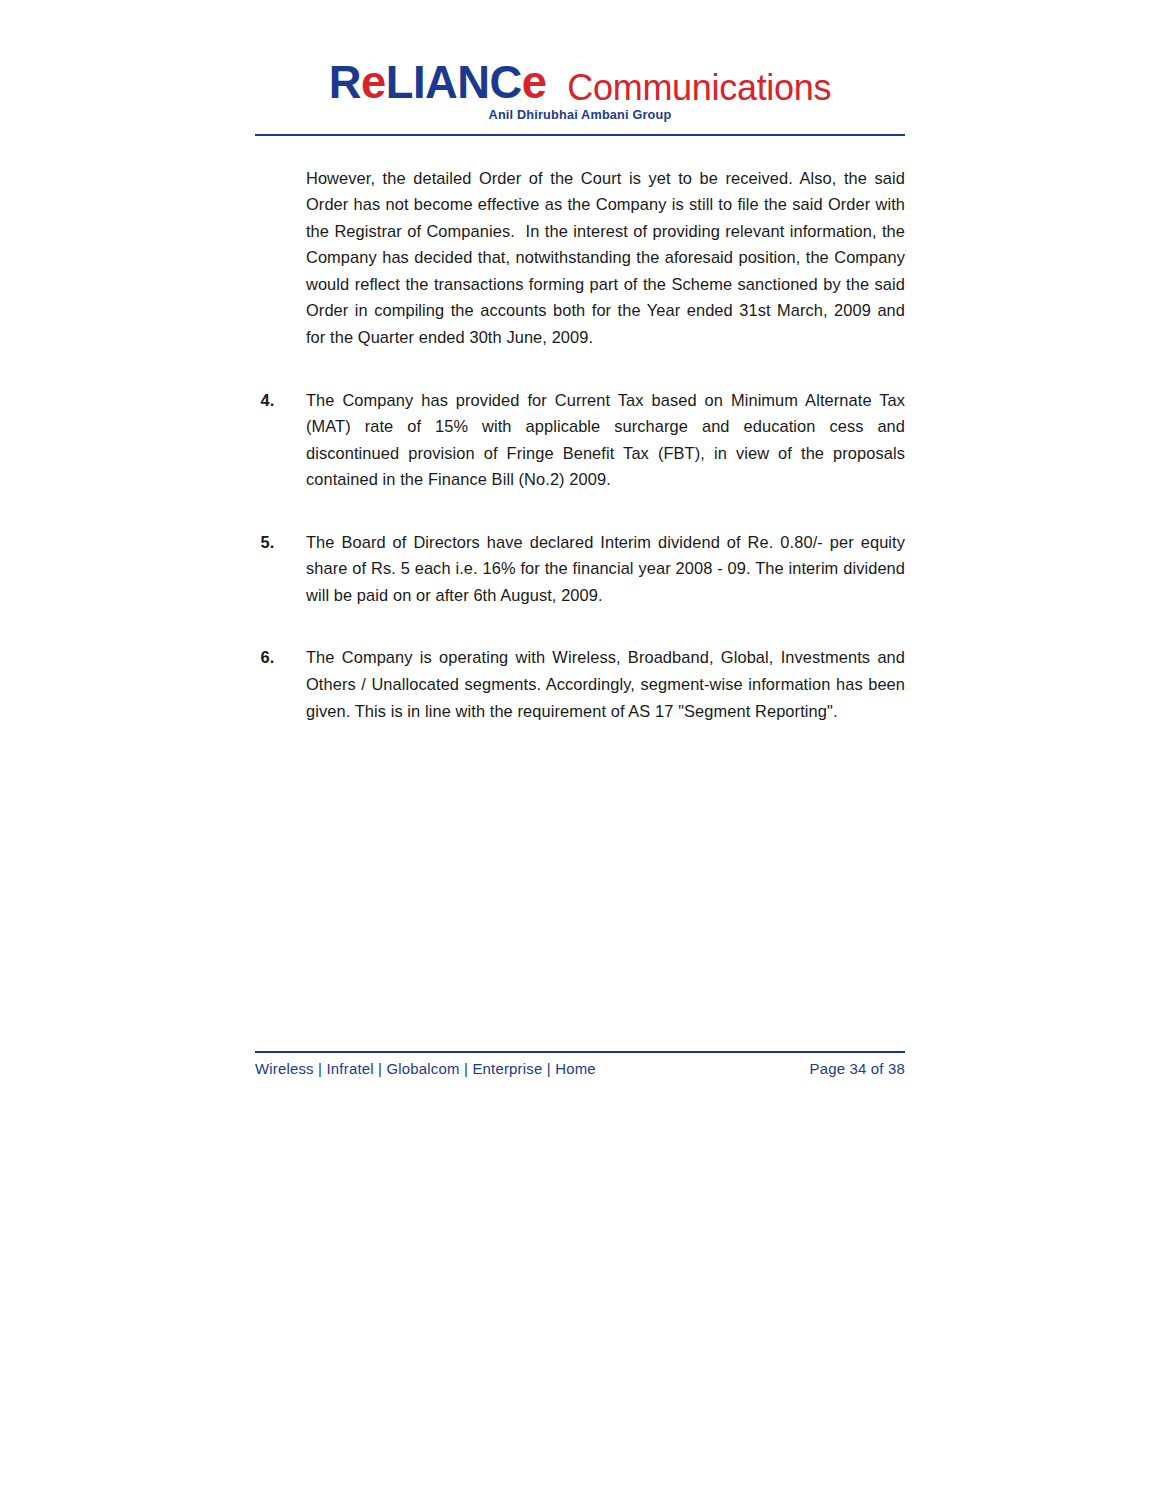Re LIANCe Communications
Anil Dhirubhai Ambani Group
However, the detailed Order of the Court is yet to be received. Also, the said Order has not become effective as the Company is still to file the said Order with the Registrar of Companies. In the interest of providing relevant information, the Company has decided that, notwithstanding the aforesaid position, the Company would reflect the transactions forming part of the Scheme sanctioned by the said Order in compiling the accounts both for the Year ended 31st March, 2009 and for the Quarter ended 30th June, 2009.
4. The Company has provided for Current Tax based on Minimum Alternate Tax (MAT) rate of 15% with applicable surcharge and education cess and discontinued provision of Fringe Benefit Tax (FBT), in view of the proposals contained in the Finance Bill (No.2) 2009.
5. The Board of Directors have declared Interim dividend of Re. 0.80/- per equity share of Rs. 5 each i.e. 16% for the financial year 2008 - 09. The interim dividend will be paid on or after 6th August, 2009.
6. The Company is operating with Wireless, Broadband, Global, Investments and Others / Unallocated segments. Accordingly, segment-wise information has been given. This is in line with the requirement of AS 17 "Segment Reporting".
Wireless | Infratel | Globalcom | Enterprise | Home
Page 34 of 38